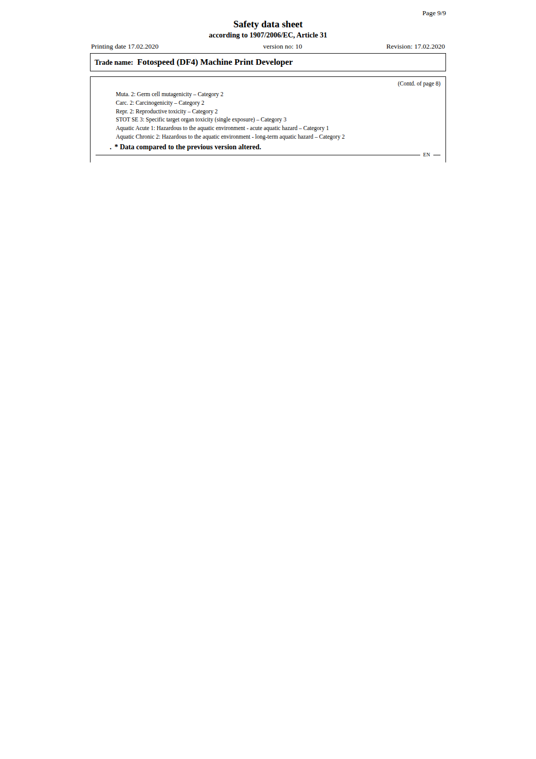Page 9/9
Safety data sheet
according to 1907/2006/EC, Article 31
Printing date 17.02.2020 version no: 10 Revision: 17.02.2020
Trade name: Fotospeed (DF4) Machine Print Developer
(Contd. of page 8)
Muta. 2: Germ cell mutagenicity – Category 2
Carc. 2: Carcinogenicity – Category 2
Repr. 2: Reproductive toxicity – Category 2
STOT SE 3: Specific target organ toxicity (single exposure) – Category 3
Aquatic Acute 1: Hazardous to the aquatic environment - acute aquatic hazard – Category 1
Aquatic Chronic 2: Hazardous to the aquatic environment - long-term aquatic hazard – Category 2
.* Data compared to the previous version altered.
EN